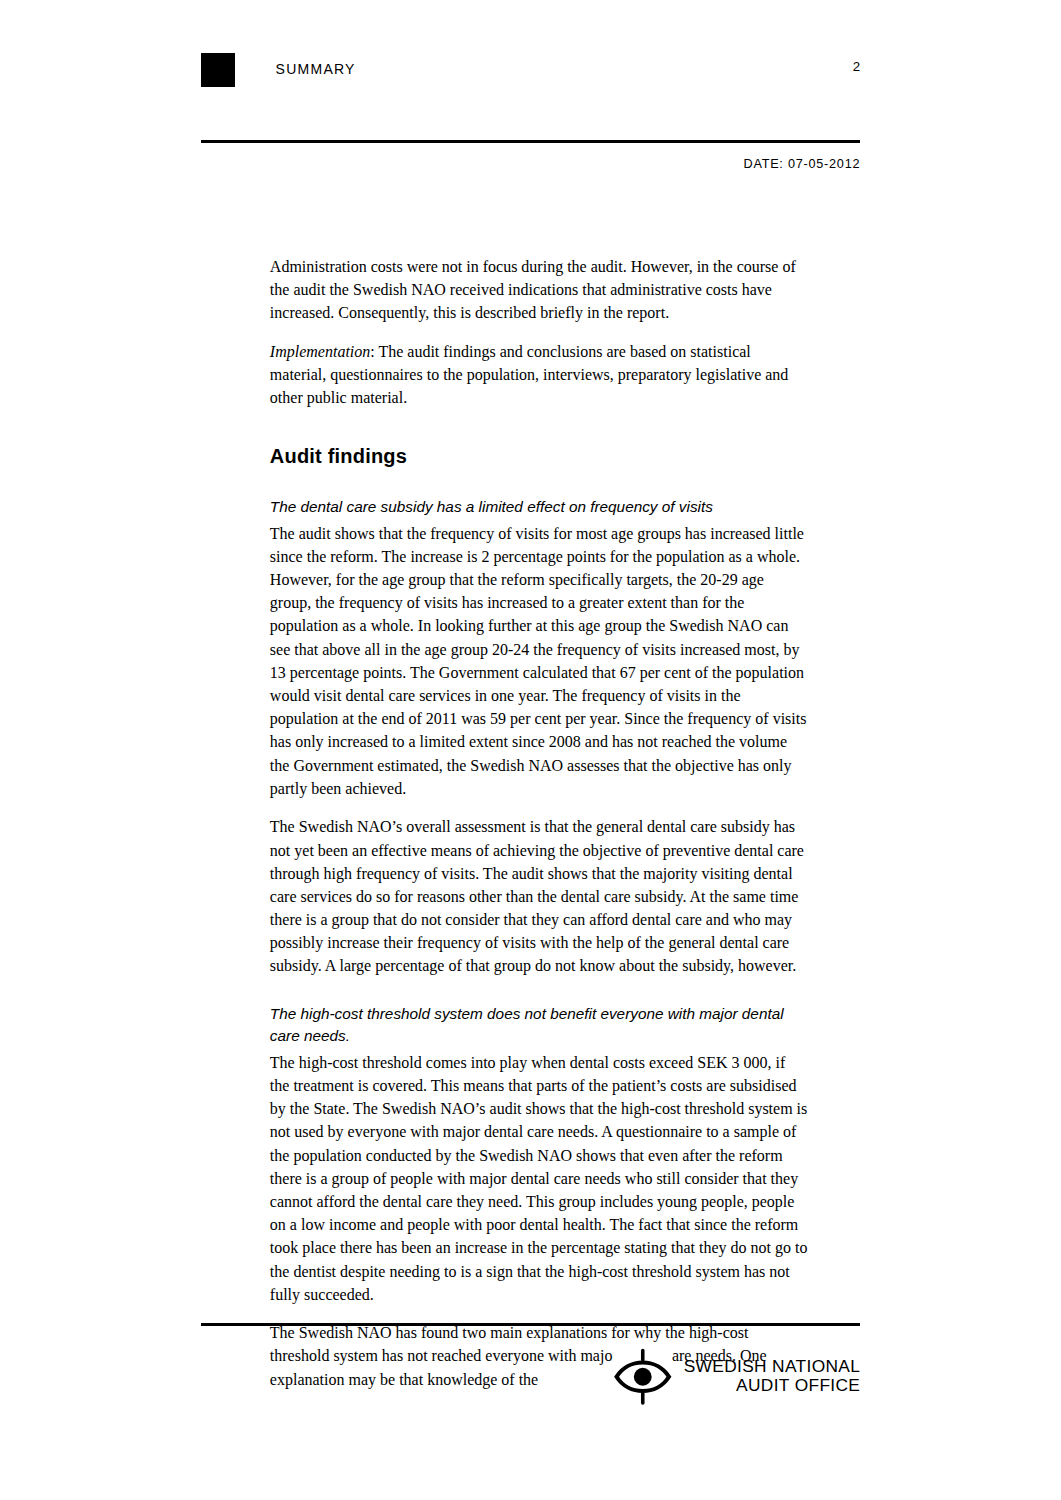Summary
2
Date: 07-05-2012
Administration costs were not in focus during the audit. However, in the course of the audit the Swedish NAO received indications that administrative costs have increased. Consequently, this is described briefly in the report.
Implementation: The audit findings and conclusions are based on statistical material, questionnaires to the population, interviews, preparatory legislative and other public material.
Audit findings
The dental care subsidy has a limited effect on frequency of visits
The audit shows that the frequency of visits for most age groups has increased little since the reform. The increase is 2 percentage points for the population as a whole. However, for the age group that the reform specifically targets, the 20-29 age group, the frequency of visits has increased to a greater extent than for the population as a whole. In looking further at this age group the Swedish NAO can see that above all in the age group 20-24 the frequency of visits increased most, by 13 percentage points. The Government calculated that 67 per cent of the population would visit dental care services in one year. The frequency of visits in the population at the end of 2011 was 59 per cent per year. Since the frequency of visits has only increased to a limited extent since 2008 and has not reached the volume the Government estimated, the Swedish NAO assesses that the objective has only partly been achieved.
The Swedish NAO’s overall assessment is that the general dental care subsidy has not yet been an effective means of achieving the objective of preventive dental care through high frequency of visits. The audit shows that the majority visiting dental care services do so for reasons other than the dental care subsidy. At the same time there is a group that do not consider that they can afford dental care and who may possibly increase their frequency of visits with the help of the general dental care subsidy. A large percentage of that group do not know about the subsidy, however.
The high-cost threshold system does not benefit everyone with major dental care needs.
The high-cost threshold comes into play when dental costs exceed SEK 3 000, if the treatment is covered. This means that parts of the patient’s costs are subsidised by the State. The Swedish NAO’s audit shows that the high-cost threshold system is not used by everyone with major dental care needs. A questionnaire to a sample of the population conducted by the Swedish NAO shows that even after the reform there is a group of people with major dental care needs who still consider that they cannot afford the dental care they need. This group includes young people, people on a low income and people with poor dental health. The fact that since the reform took place there has been an increase in the percentage stating that they do not go to the dentist despite needing to is a sign that the high-cost threshold system has not fully succeeded.
The Swedish NAO has found two main explanations for why the high-cost threshold system has not reached everyone with major dental care needs. One explanation may be that knowledge of the
SWEDISH NATIONAL
AUDIT OFFICE